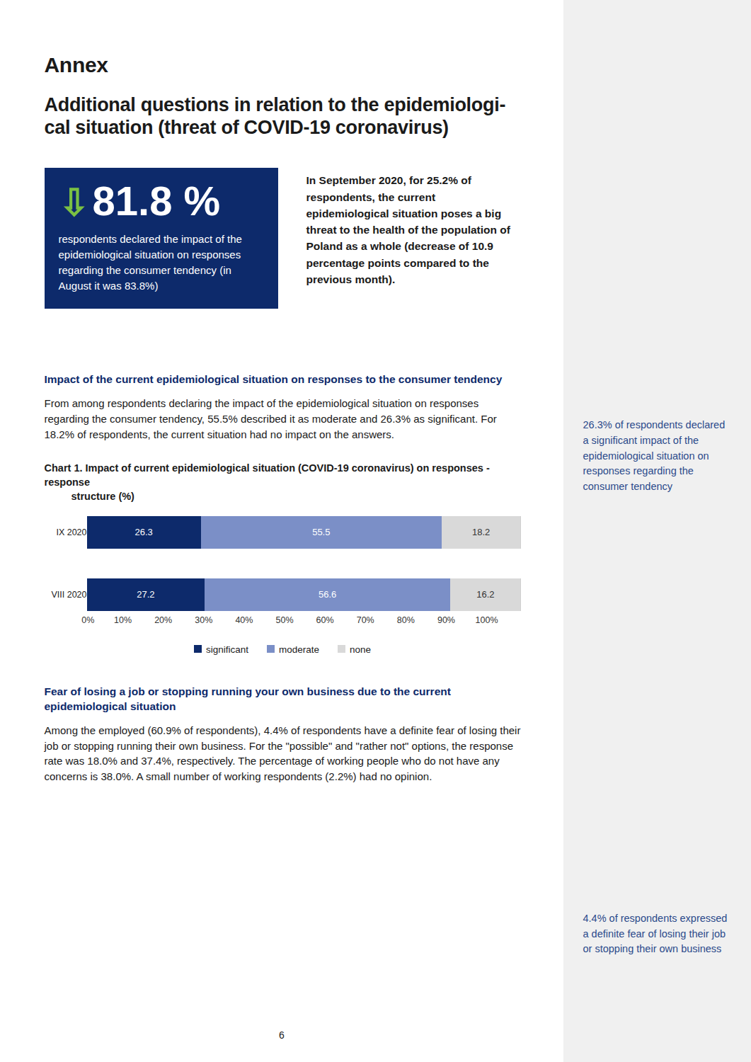26.3% of respondents declared a significant impact of the epidemiological situation on responses regarding the consumer tendency
4.4% of respondents expressed a definite fear of losing their job or stopping their own business
Annex
Additional questions in relation to the epidemiologi­cal situation (threat of COVID-19 coronavirus)
⇩81.8 %
respondents declared the impact of the epidemiological situation on re­sponses regarding the consumer tendency (in August it was 83.8%)
In September 2020, for 25.2% of respondents, the current epidemiological situation poses a big threat to the health of the population of Po­land as a whole (decrease of 10.9 percentage points compared to the previous month).
Impact of the current epidemiological situation on responses to the consumer tendency
From among respondents declaring the impact of the epidemiological situation on re­sponses regarding the consumer tendency, 55.5% described it as moderate and 26.3% as sig­nificant. For 18.2% of respondents, the current situation had no impact on the answers.
Chart 1. Impact of current epidemiological situation (COVID-19 coronavirus) on responses - responsestructure (%)
| IX 2020 | 26.3 55.5 18.2 |
| VIII 2020 | 27.2 56.6 16.2 |
0% 10% 20% 30% 40% 50% 60% 70% 80% 90% 100%
significant moderate none
Fear of losing a job or stopping running your own business due to the current epidemiologi­cal situation
Among the employed (60.9% of respondents), 4.4% of respondents have a definite fear of losing their job or stopping running their own business. For the "possible" and "rather not" options, the response rate was 18.0% and 37.4%, respectively. The percentage of working people who do not have any concerns is 38.0%. A small number of working respondents (2.2%) had no opinion.
6